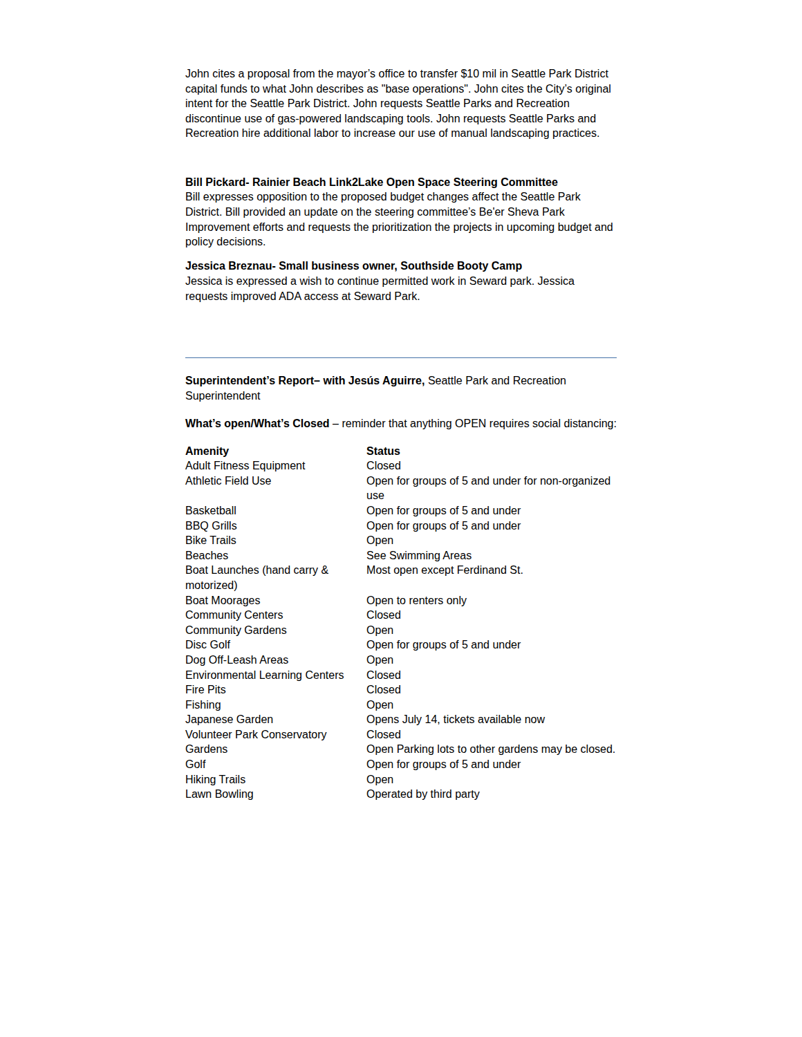John cites a proposal from the mayor’s office to transfer $10 mil in Seattle Park District capital funds to what John describes as "base operations". John cites the City’s original intent for the Seattle Park District. John requests Seattle Parks and Recreation discontinue use of gas-powered landscaping tools. John requests Seattle Parks and Recreation hire additional labor to increase our use of manual landscaping practices.
Bill Pickard- Rainier Beach Link2Lake Open Space Steering Committee
Bill expresses opposition to the proposed budget changes affect the Seattle Park District. Bill provided an update on the steering committee’s Be'er Sheva Park Improvement efforts and requests the prioritization the projects in upcoming budget and policy decisions.
Jessica Breznau- Small business owner, Southside Booty Camp
Jessica is expressed a wish to continue permitted work in Seward park. Jessica requests improved ADA access at Seward Park.
Superintendent’s Report– with Jesús Aguirre, Seattle Park and Recreation Superintendent
What’s open/What’s Closed – reminder that anything OPEN requires social distancing:
| Amenity | Status |
| --- | --- |
| Adult Fitness Equipment | Closed |
| Athletic Field Use | Open for groups of 5 and under for non-organized use |
| Basketball | Open for groups of 5 and under |
| BBQ Grills | Open for groups of 5 and under |
| Bike Trails | Open |
| Beaches | See Swimming Areas |
| Boat Launches (hand carry & motorized) | Most open except Ferdinand St. |
| Boat Moorages | Open to renters only |
| Community Centers | Closed |
| Community Gardens | Open |
| Disc Golf | Open for groups of 5 and under |
| Dog Off-Leash Areas | Open |
| Environmental Learning Centers | Closed |
| Fire Pits | Closed |
| Fishing | Open |
| Japanese Garden | Opens July 14, tickets available now |
| Volunteer Park Conservatory | Closed |
| Gardens | Open Parking lots to other gardens may be closed. |
| Golf | Open for groups of 5 and under |
| Hiking Trails | Open |
| Lawn Bowling | Operated by third party |